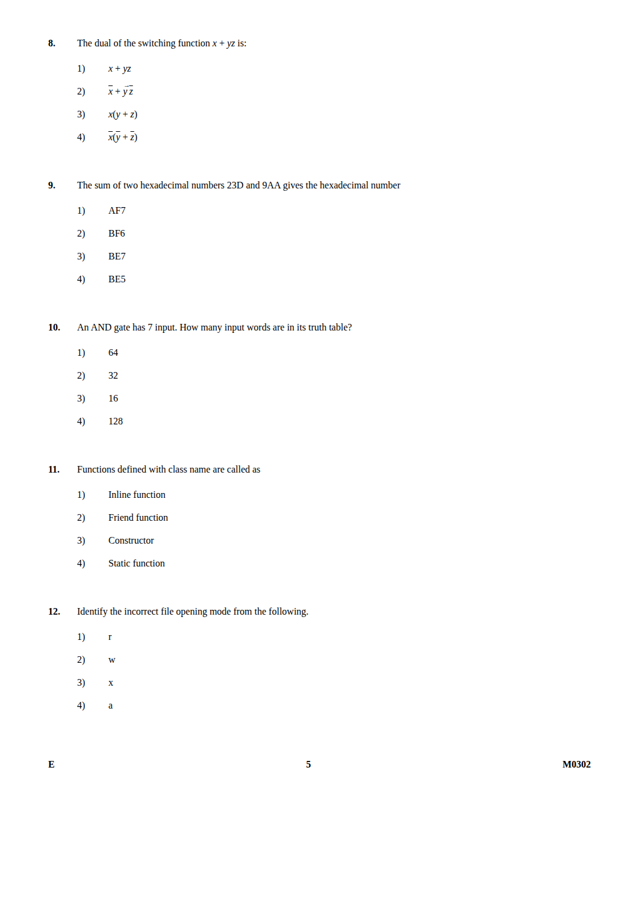8.
The dual of the switching function x + yz is:
1) x + yz
2) x + y z
3) x(y + z)
4) x(y + z)
9.
The sum of two hexadecimal numbers 23D and 9AA gives the hexadecimal number
1) AF7
2) BF6
3) BE7
4) BE5
10.
An AND gate has 7 input. How many input words are in its truth table?
1) 64
2) 32
3) 16
4) 128
11.
Functions defined with class name are called as
1) Inline function
2) Friend function
3) Constructor
4) Static function
12.
Identify the incorrect file opening mode from the following.
1) r
2) w
3) x
4) a
E 5 M0302